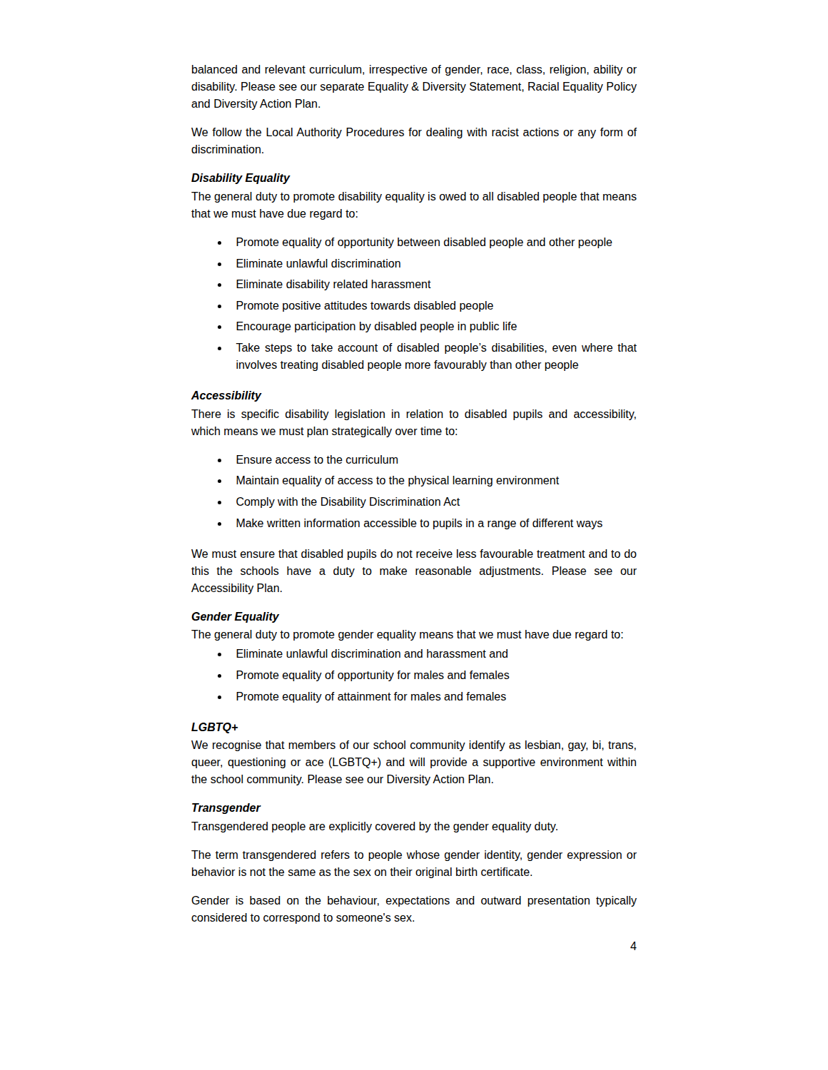balanced and relevant curriculum, irrespective of gender, race, class, religion, ability or disability. Please see our separate Equality & Diversity Statement, Racial Equality Policy and Diversity Action Plan.
We follow the Local Authority Procedures for dealing with racist actions or any form of discrimination.
Disability Equality
The general duty to promote disability equality is owed to all disabled people that means that we must have due regard to:
Promote equality of opportunity between disabled people and other people
Eliminate unlawful discrimination
Eliminate disability related harassment
Promote positive attitudes towards disabled people
Encourage participation by disabled people in public life
Take steps to take account of disabled people’s disabilities, even where that involves treating disabled people more favourably than other people
Accessibility
There is specific disability legislation in relation to disabled pupils and accessibility, which means we must plan strategically over time to:
Ensure access to the curriculum
Maintain equality of access to the physical learning environment
Comply with the Disability Discrimination Act
Make written information accessible to pupils in a range of different ways
We must ensure that disabled pupils do not receive less favourable treatment and to do this the schools have a duty to make reasonable adjustments. Please see our Accessibility Plan.
Gender Equality
The general duty to promote gender equality means that we must have due regard to:
Eliminate unlawful discrimination and harassment and
Promote equality of opportunity for males and females
Promote equality of attainment for males and females
LGBTQ+
We recognise that members of our school community identify as lesbian, gay, bi, trans, queer, questioning or ace (LGBTQ+) and will provide a supportive environment within the school community. Please see our Diversity Action Plan.
Transgender
Transgendered people are explicitly covered by the gender equality duty.
The term transgendered refers to people whose gender identity, gender expression or behavior is not the same as the sex on their original birth certificate.
Gender is based on the behaviour, expectations and outward presentation typically considered to correspond to someone's sex.
4